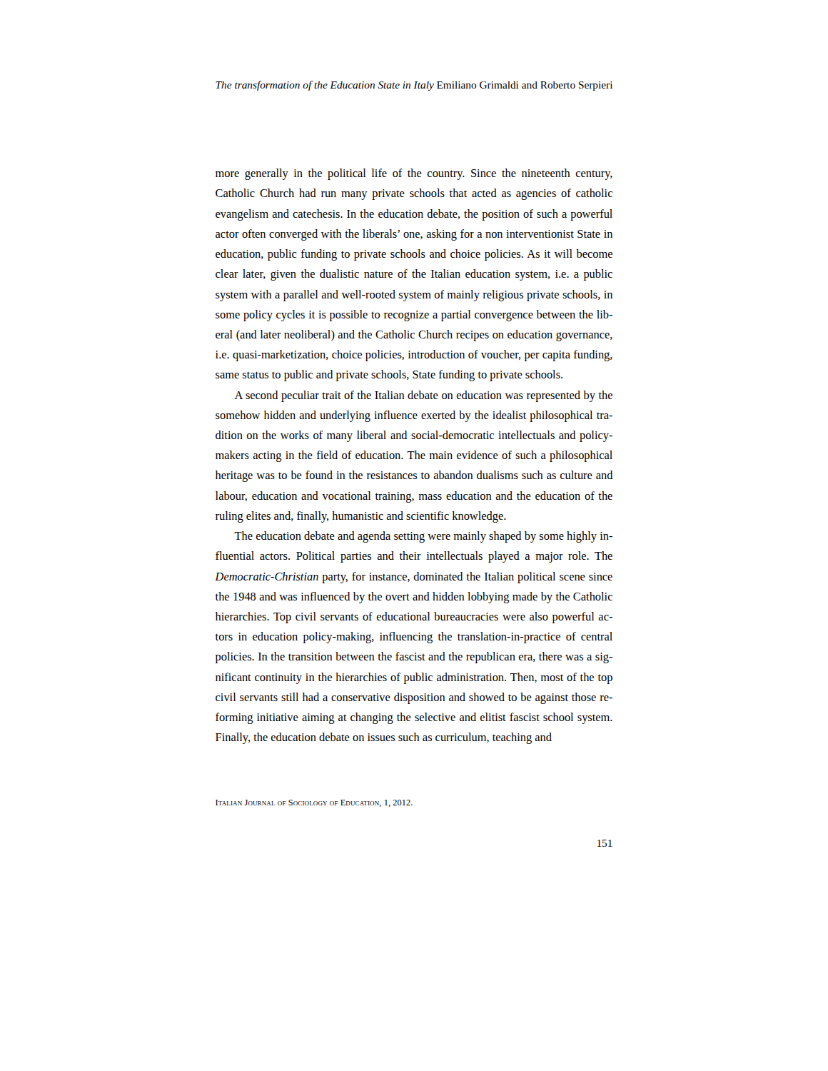The transformation of the Education State in Italy Emiliano Grimaldi and Roberto Serpieri
more generally in the political life of the country. Since the nineteenth century, Catholic Church had run many private schools that acted as agencies of catholic evangelism and catechesis. In the education debate, the position of such a powerful actor often converged with the liberals’ one, asking for a non interventionist State in education, public funding to private schools and choice policies. As it will become clear later, given the dualistic nature of the Italian education system, i.e. a public system with a parallel and well-rooted system of mainly religious private schools, in some policy cycles it is possible to recognize a partial convergence between the liberal (and later neoliberal) and the Catholic Church recipes on education governance, i.e. quasi-marketization, choice policies, introduction of voucher, per capita funding, same status to public and private schools, State funding to private schools.
A second peculiar trait of the Italian debate on education was represented by the somehow hidden and underlying influence exerted by the idealist philosophical tradition on the works of many liberal and social-democratic intellectuals and policy-makers acting in the field of education. The main evidence of such a philosophical heritage was to be found in the resistances to abandon dualisms such as culture and labour, education and vocational training, mass education and the education of the ruling elites and, finally, humanistic and scientific knowledge.
The education debate and agenda setting were mainly shaped by some highly influential actors. Political parties and their intellectuals played a major role. The Democratic-Christian party, for instance, dominated the Italian political scene since the 1948 and was influenced by the overt and hidden lobbying made by the Catholic hierarchies. Top civil servants of educational bureaucracies were also powerful actors in education policy-making, influencing the translation-in-practice of central policies. In the transition between the fascist and the republican era, there was a significant continuity in the hierarchies of public administration. Then, most of the top civil servants still had a conservative disposition and showed to be against those reforming initiative aiming at changing the selective and elitist fascist school system. Finally, the education debate on issues such as curriculum, teaching and
Italian Journal of Sociology of Education, 1, 2012.
151